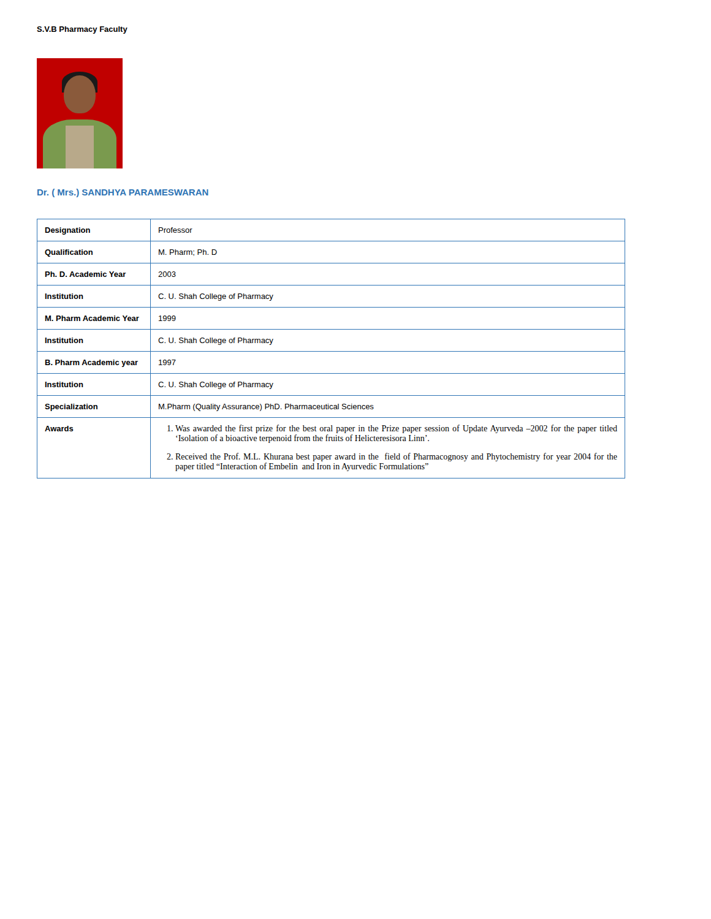S.V.B Pharmacy Faculty
Dr. ( Mrs.) SANDHYA PARAMESWARAN
| Designation | Professor |
| Qualification | M. Pharm; Ph. D |
| Ph. D. Academic Year | 2003 |
| Institution | C. U. Shah College of Pharmacy |
| M. Pharm Academic Year | 1999 |
| Institution | C. U. Shah College of Pharmacy |
| B. Pharm Academic year | 1997 |
| Institution | C. U. Shah College of Pharmacy |
| Specialization | M.Pharm (Quality Assurance) PhD. Pharmaceutical Sciences |
| Awards | Was awarded the first prize for the best oral paper in the Prize paper session of Update Ayurveda –2002 for the paper titled ‘Isolation of a bioactive terpenoid from the fruits of Helicteresisora Linn’. Received the Prof. M.L. Khurana best paper award in the field of Pharmacognosy and Phytochemistry for year 2004 for the paper titled “Interaction of Embelin and Iron in Ayurvedic Formulations” |